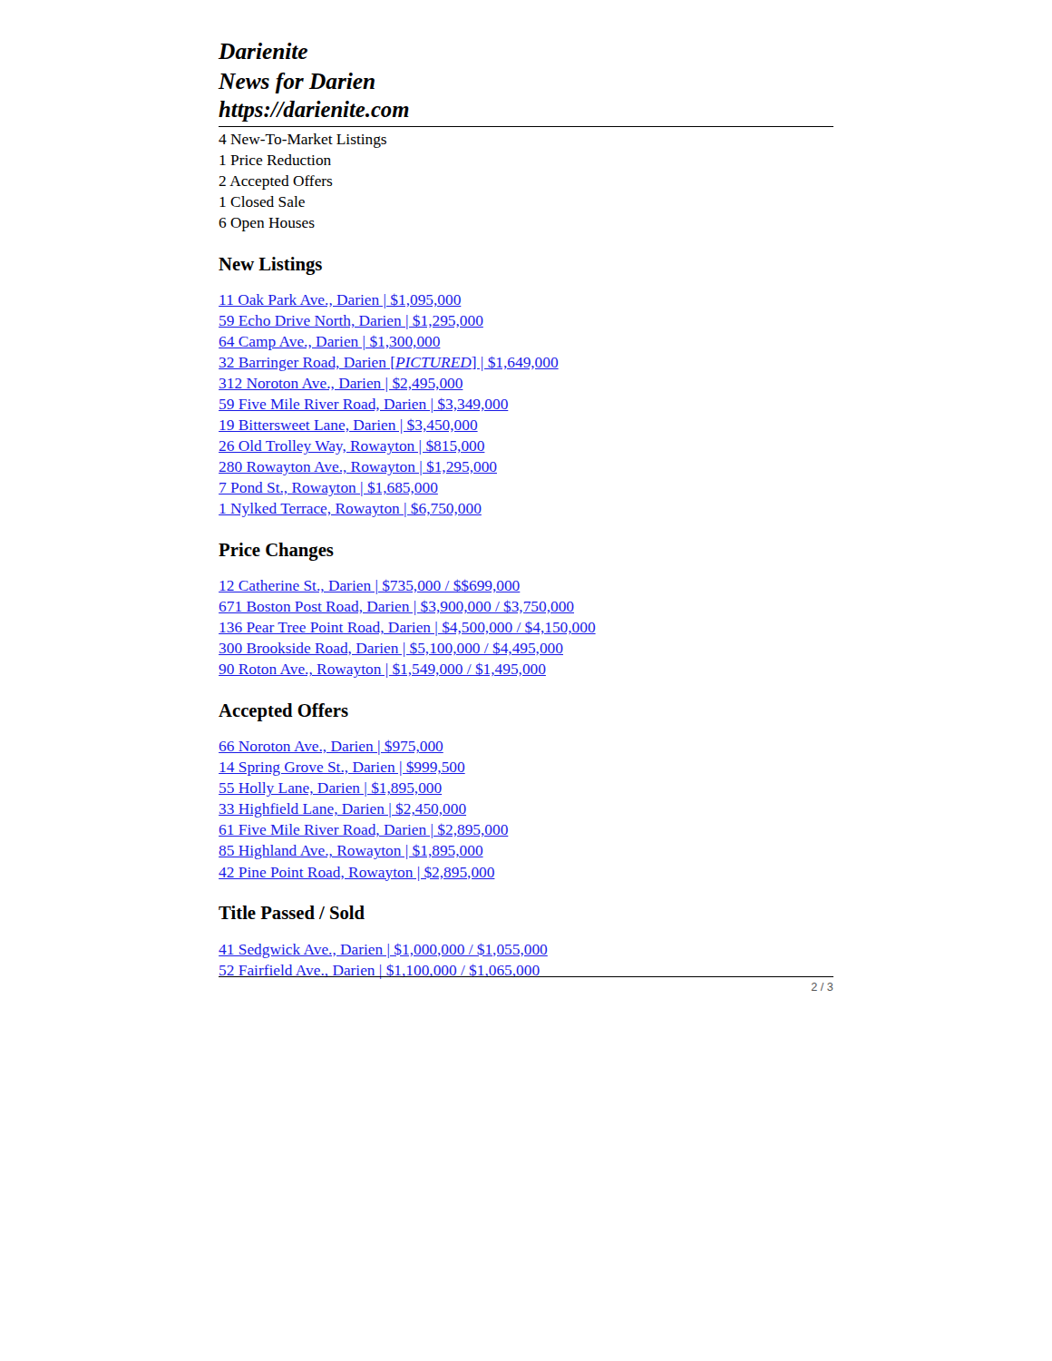Darienite News for Darien https://darienite.com
4 New-To-Market Listings
1 Price Reduction
2 Accepted Offers
1 Closed Sale
6 Open Houses
New Listings
11 Oak Park Ave., Darien | $1,095,000
59 Echo Drive North, Darien | $1,295,000
64 Camp Ave., Darien | $1,300,000
32 Barringer Road, Darien [PICTURED] | $1,649,000
312 Noroton Ave., Darien | $2,495,000
59 Five Mile River Road, Darien | $3,349,000
19 Bittersweet Lane, Darien | $3,450,000
26 Old Trolley Way, Rowayton | $815,000
280 Rowayton Ave., Rowayton | $1,295,000
7 Pond St., Rowayton | $1,685,000
1 Nylked Terrace, Rowayton | $6,750,000
Price Changes
12 Catherine St., Darien | $735,000 / $$699,000
671 Boston Post Road, Darien | $3,900,000 / $3,750,000
136 Pear Tree Point Road, Darien | $4,500,000 / $4,150,000
300 Brookside Road, Darien | $5,100,000 / $4,495,000
90 Roton Ave., Rowayton | $1,549,000 / $1,495,000
Accepted Offers
66 Noroton Ave., Darien | $975,000
14 Spring Grove St., Darien | $999,500
55 Holly Lane, Darien | $1,895,000
33 Highfield Lane, Darien | $2,450,000
61 Five Mile River Road, Darien | $2,895,000
85 Highland Ave., Rowayton | $1,895,000
42 Pine Point Road, Rowayton | $2,895,000
Title Passed / Sold
41 Sedgwick Ave., Darien | $1,000,000 / $1,055,000
52 Fairfield Ave., Darien | $1,100,000 / $1,065,000
2 / 3